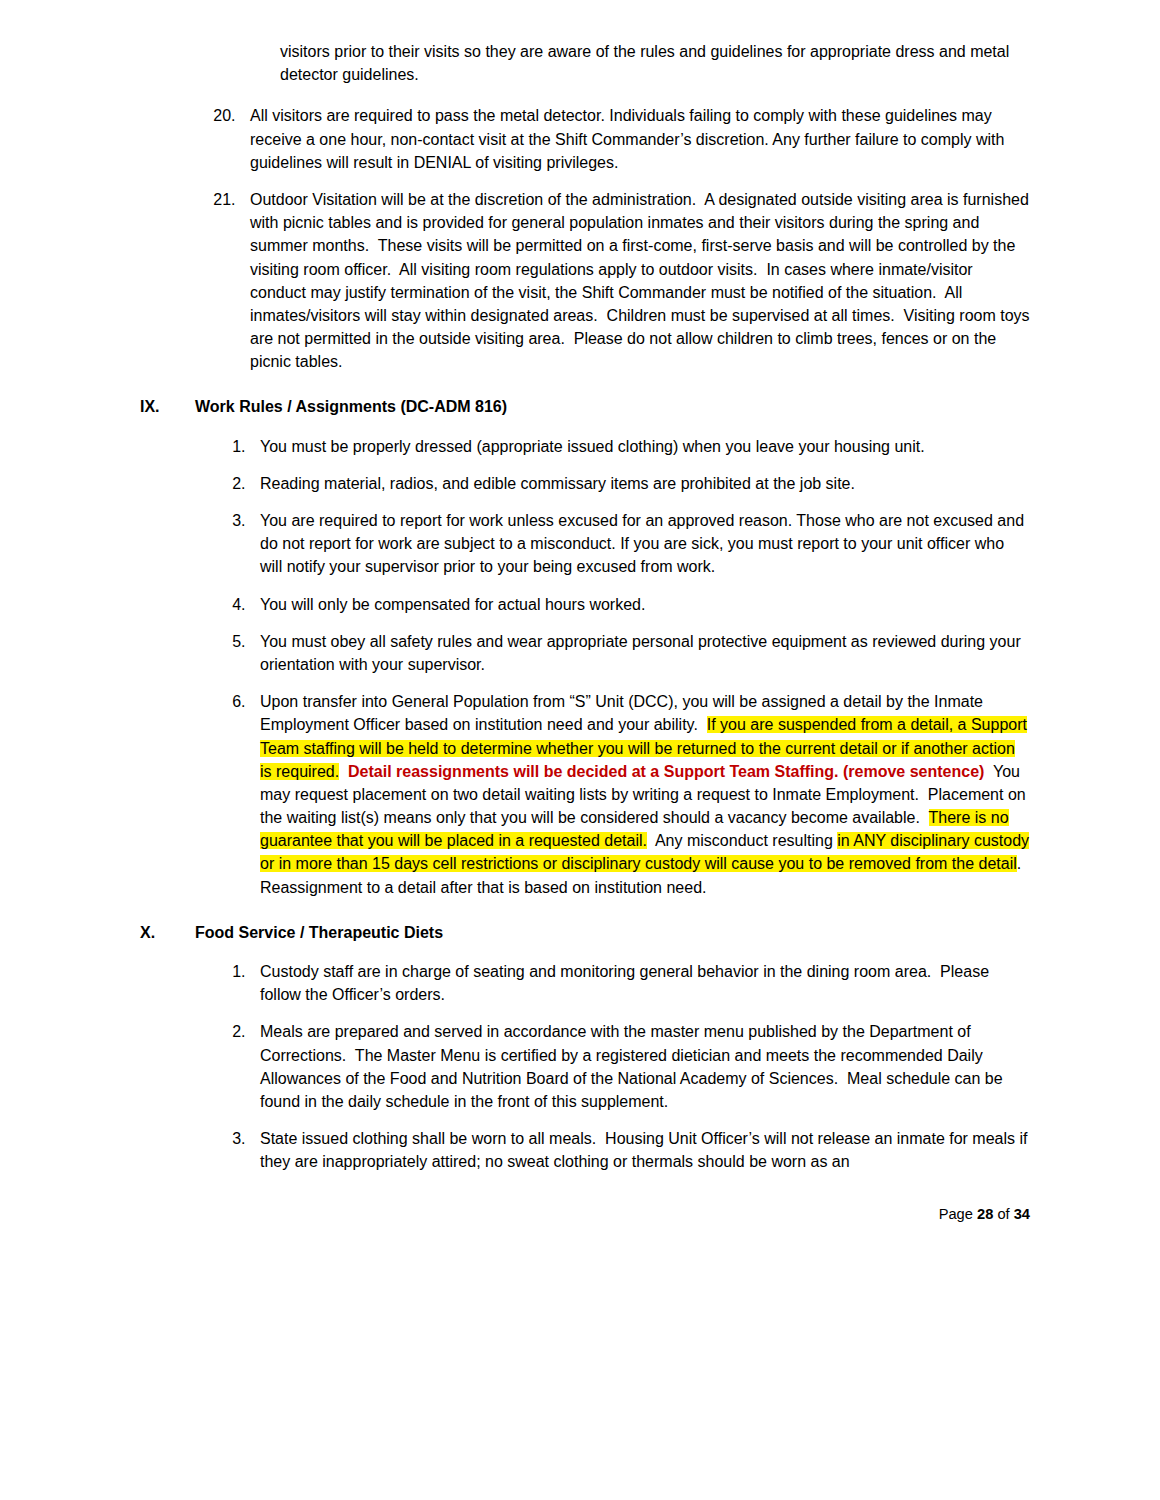visitors prior to their visits so they are aware of the rules and guidelines for appropriate dress and metal detector guidelines.
All visitors are required to pass the metal detector. Individuals failing to comply with these guidelines may receive a one hour, non-contact visit at the Shift Commander’s discretion. Any further failure to comply with guidelines will result in DENIAL of visiting privileges.
Outdoor Visitation will be at the discretion of the administration. A designated outside visiting area is furnished with picnic tables and is provided for general population inmates and their visitors during the spring and summer months. These visits will be permitted on a first-come, first-serve basis and will be controlled by the visiting room officer. All visiting room regulations apply to outdoor visits. In cases where inmate/visitor conduct may justify termination of the visit, the Shift Commander must be notified of the situation. All inmates/visitors will stay within designated areas. Children must be supervised at all times. Visiting room toys are not permitted in the outside visiting area. Please do not allow children to climb trees, fences or on the picnic tables.
IX. Work Rules / Assignments (DC-ADM 816)
You must be properly dressed (appropriate issued clothing) when you leave your housing unit.
Reading material, radios, and edible commissary items are prohibited at the job site.
You are required to report for work unless excused for an approved reason. Those who are not excused and do not report for work are subject to a misconduct. If you are sick, you must report to your unit officer who will notify your supervisor prior to your being excused from work.
You will only be compensated for actual hours worked.
You must obey all safety rules and wear appropriate personal protective equipment as reviewed during your orientation with your supervisor.
Upon transfer into General Population from “S” Unit (DCC), you will be assigned a detail by the Inmate Employment Officer based on institution need and your ability. If you are suspended from a detail, a Support Team staffing will be held to determine whether you will be returned to the current detail or if another action is required. Detail reassignments will be decided at a Support Team Staffing. (remove sentence) You may request placement on two detail waiting lists by writing a request to Inmate Employment. Placement on the waiting list(s) means only that you will be considered should a vacancy become available. There is no guarantee that you will be placed in a requested detail. Any misconduct resulting in ANY disciplinary custody or in more than 15 days cell restrictions or disciplinary custody will cause you to be removed from the detail. Reassignment to a detail after that is based on institution need.
X. Food Service / Therapeutic Diets
Custody staff are in charge of seating and monitoring general behavior in the dining room area. Please follow the Officer’s orders.
Meals are prepared and served in accordance with the master menu published by the Department of Corrections. The Master Menu is certified by a registered dietician and meets the recommended Daily Allowances of the Food and Nutrition Board of the National Academy of Sciences. Meal schedule can be found in the daily schedule in the front of this supplement.
State issued clothing shall be worn to all meals. Housing Unit Officer’s will not release an inmate for meals if they are inappropriately attired; no sweat clothing or thermals should be worn as an
Page 28 of 34